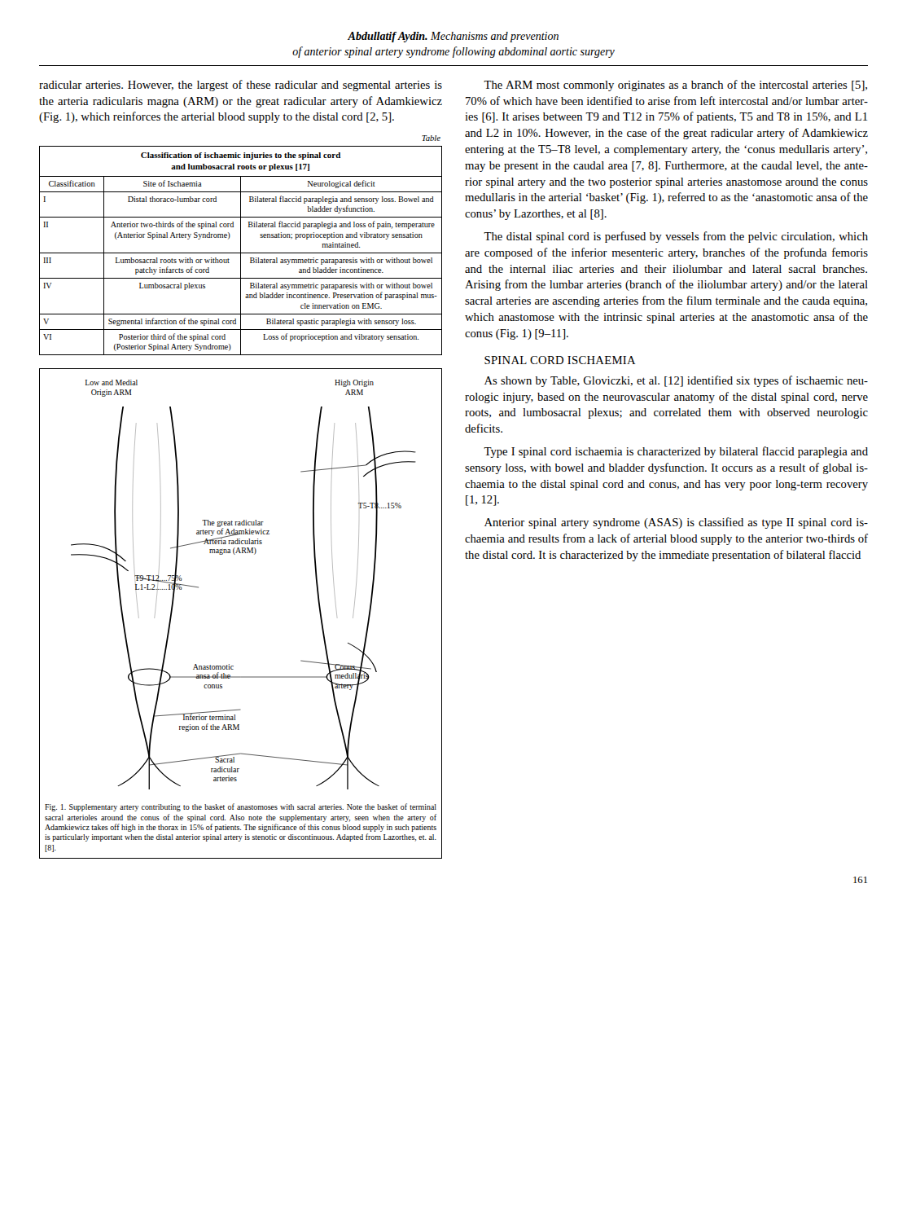Abdullatif Aydin. Mechanisms and prevention of anterior spinal artery syndrome following abdominal aortic surgery
radicular arteries. However, the largest of these radicular and segmental arteries is the arteria radicularis magna (ARM) or the great radicular artery of Adamkiewicz (Fig. 1), which reinforces the arterial blood supply to the distal cord [2, 5].
Table
Classification of ischaemic injuries to the spinal cord and lumbosacral roots or plexus [17]
| Classification | Site of Ischaemia | Neurological deficit |
| --- | --- | --- |
| I | Distal thoraco-lumbar cord | Bilateral flaccid paraplegia and sensory loss. Bowel and bladder dysfunction. |
| II | Anterior two-thirds of the spinal cord (Anterior Spinal Artery Syndrome) | Bilateral flaccid paraplegia and loss of pain, temperature sensation; proprioception and vibratory sensation maintained. |
| III | Lumbosacral roots with or without patchy infarcts of cord | Bilateral asymmetric paraparesis with or without bowel and bladder incontinence. |
| IV | Lumbosacral plexus | Bilateral asymmetric paraparesis with or without bowel and bladder incontinence. Preservation of paraspinal muscle innervation on EMG. |
| V | Segmental infarction of the spinal cord | Bilateral spastic paraplegia with sensory loss. |
| VI | Posterior third of the spinal cord (Posterior Spinal Artery Syndrome) | Loss of proprioception and vibratory sensation. |
Low and Medial
Origin ARM
High Origin
ARM
T5-T8....15%
The great radicular
artery of Adamkiewicz
Arteria radicularis
magna (ARM)
T9-T12....75%
L1-L2......10%
Anastomotic
ansa of the
conus
Conus
medullaris
artery
Inferior terminal
region of the ARM
Sacral
radicular
arteries
Fig. 1. Supplementary artery contributing to the basket of anastomoses with sacral arteries. Note the basket of terminal sacral arterioles around the conus of the spinal cord. Also note the supplementary artery, seen when the artery of Adamkiewicz takes off high in the thorax in 15% of patients. The significance of this conus blood supply in such patients is particularly important when the distal anterior spinal artery is stenotic or discontinuous. Adapted from Lazorthes, et. al. [8].
The ARM most commonly originates as a branch of the intercostal arteries [5], 70% of which have been identified to arise from left intercostal and/or lumbar arteries [6]. It arises between T9 and T12 in 75% of patients, T5 and T8 in 15%, and L1 and L2 in 10%. However, in the case of the great radicular artery of Adamkiewicz entering at the T5–T8 level, a complementary artery, the ‘conus medullaris artery’, may be present in the caudal area [7, 8]. Furthermore, at the caudal level, the anterior spinal artery and the two posterior spinal arteries anastomose around the conus medullaris in the arterial ‘basket’ (Fig. 1), referred to as the ‘anastomotic ansa of the conus’ by Lazorthes, et al [8].
The distal spinal cord is perfused by vessels from the pelvic circulation, which are composed of the inferior mesenteric artery, branches of the profunda femoris and the internal iliac arteries and their iliolumbar and lateral sacral branches. Arising from the lumbar arteries (branch of the iliolumbar artery) and/or the lateral sacral arteries are ascending arteries from the filum terminale and the cauda equina, which anastomose with the intrinsic spinal arteries at the anastomotic ansa of the conus (Fig. 1) [9–11].
Spinal cord ischaemia
As shown by Table, Gloviczki, et al. [12] identified six types of ischaemic neurologic injury, based on the neurovascular anatomy of the distal spinal cord, nerve roots, and lumbosacral plexus; and correlated them with observed neurologic deficits.
Type I spinal cord ischaemia is characterized by bilateral flaccid paraplegia and sensory loss, with bowel and bladder dysfunction. It occurs as a result of global ischaemia to the distal spinal cord and conus, and has very poor long-term recovery [1, 12].
Anterior spinal artery syndrome (ASAS) is classified as type II spinal cord ischaemia and results from a lack of arterial blood supply to the anterior two-thirds of the distal cord. It is characterized by the immediate presentation of bilateral flaccid
161